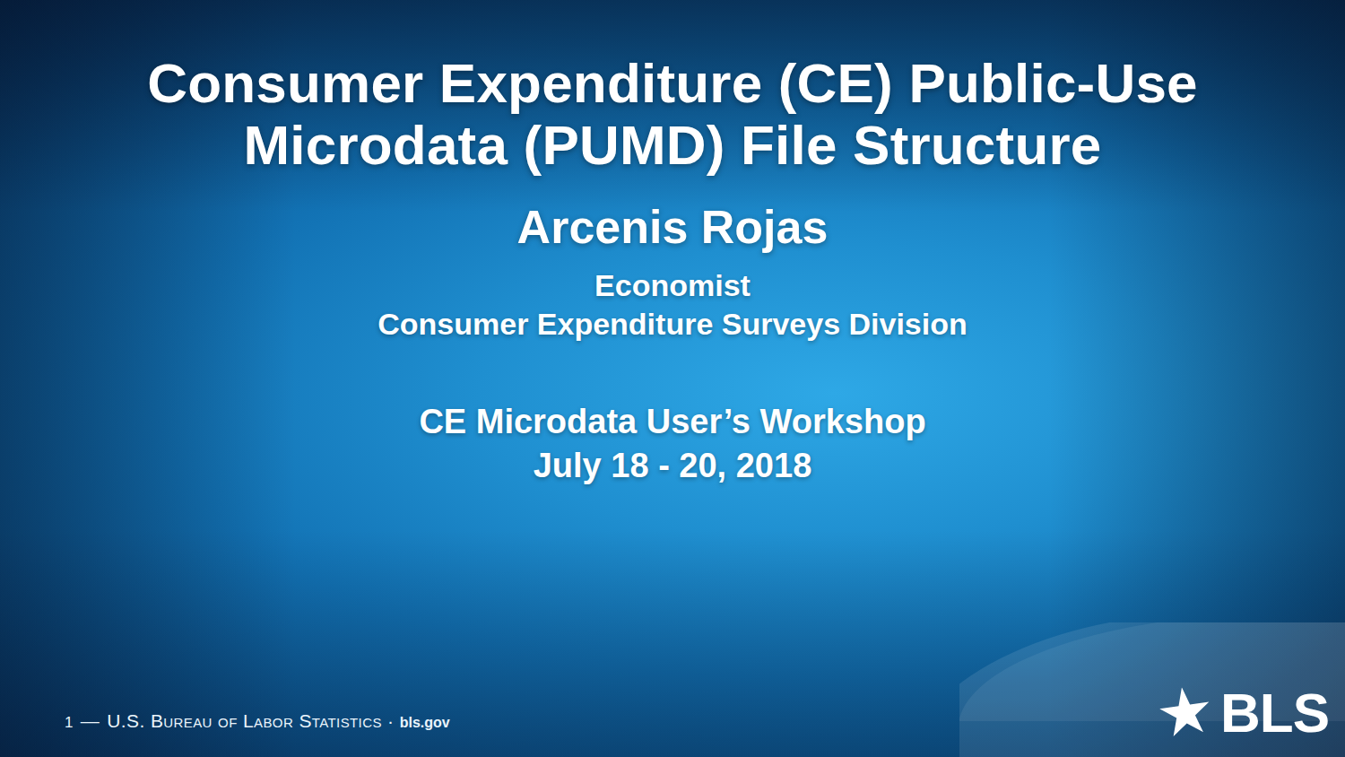Consumer Expenditure (CE) Public-Use
Microdata (PUMD) File Structure
Arcenis Rojas
Economist
Consumer Expenditure Surveys Division
CE Microdata User’s Workshop
July 18 - 20, 2018
1—U.S. Bureau of Labor Statistics · bls.gov
BLS